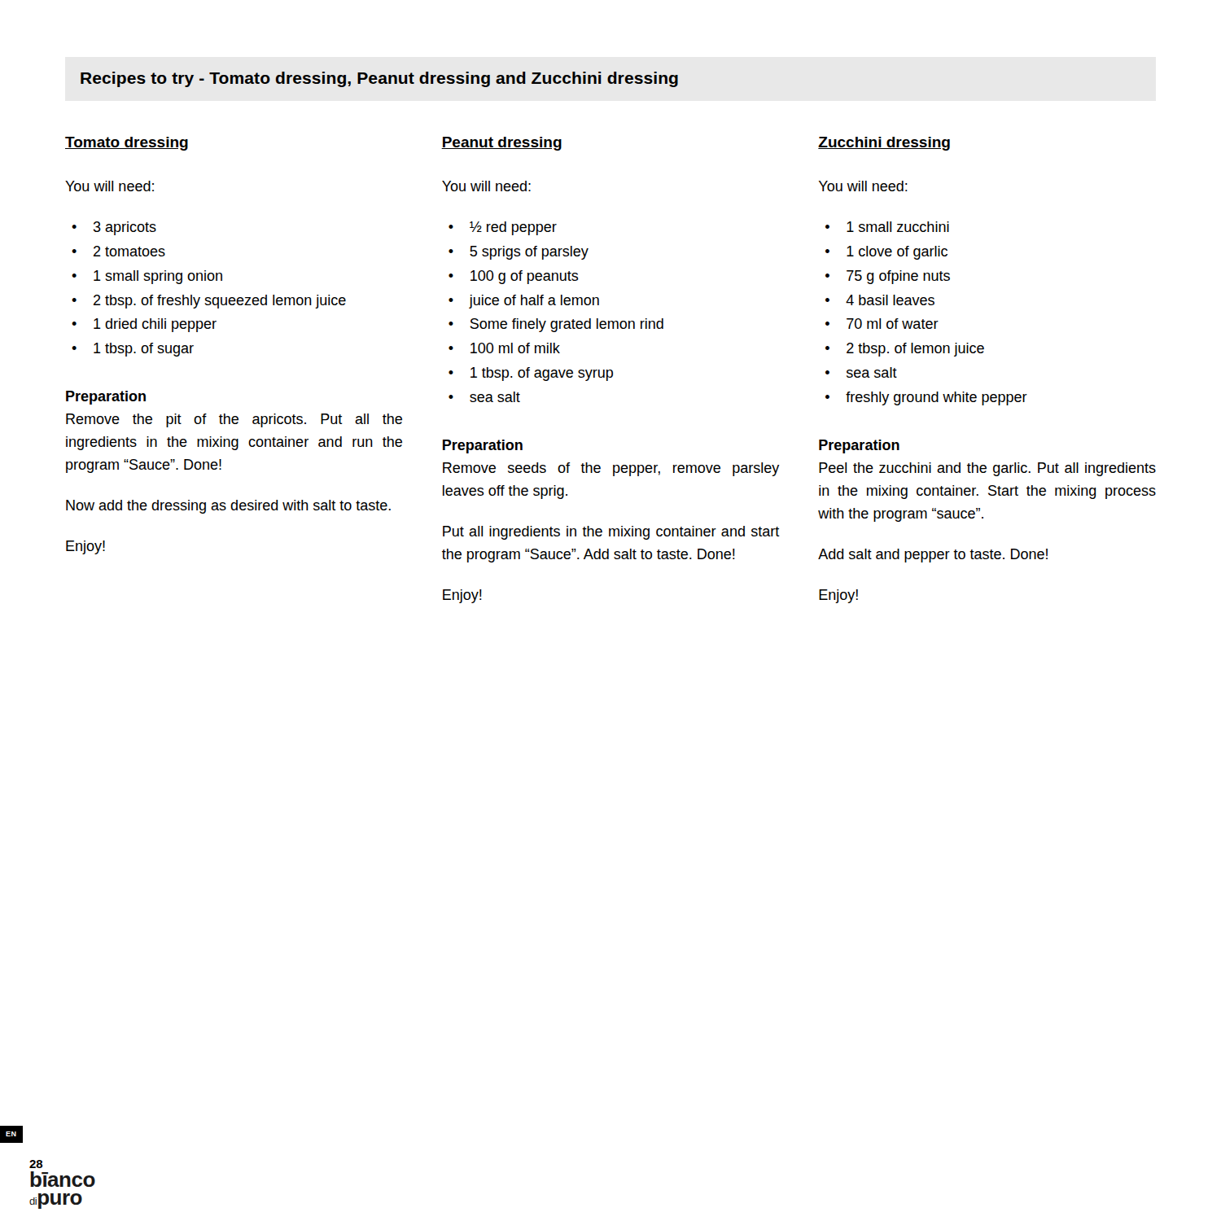Recipes to try - Tomato dressing, Peanut dressing and Zucchini dressing
Tomato dressing
You will need:
3 apricots
2 tomatoes
1 small spring onion
2 tbsp. of freshly squeezed lemon juice
1 dried chili pepper
1 tbsp. of sugar
Preparation
Remove the pit of the apricots. Put all the ingredients in the mixing container and run the program “Sauce”. Done!
Now add the dressing as desired with salt to taste.
Enjoy!
Peanut dressing
You will need:
½ red pepper
5 sprigs of parsley
100 g of peanuts
juice of half a lemon
Some finely grated lemon rind
100 ml of milk
1 tbsp. of agave syrup
sea salt
Preparation
Remove seeds of the pepper, remove parsley leaves off the sprig.
Put all ingredients in the mixing container and start the program “Sauce”. Add salt to taste. Done!
Enjoy!
Zucchini dressing
You will need:
1 small zucchini
1 clove of garlic
75 g ofpine nuts
4 basil leaves
70 ml of water
2 tbsp. of lemon juice
sea salt
freshly ground white pepper
Preparation
Peel the zucchini and the garlic. Put all ingredients in the mixing container. Start the mixing process with the program “sauce”.
Add salt and pepper to taste. Done!
Enjoy!
EN
28
bīanco dipuro